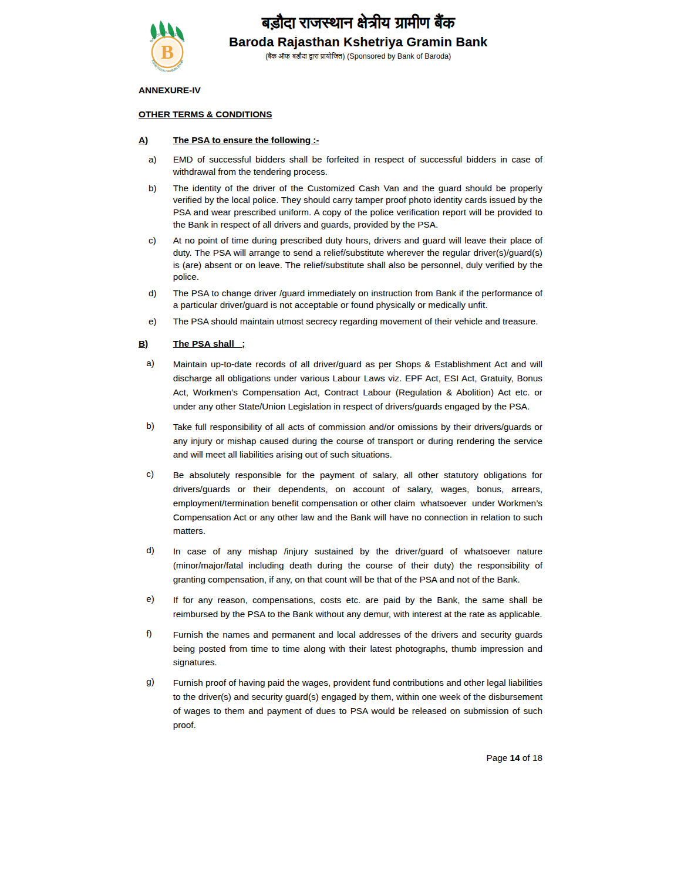B BARODA RAJASTHAN KSHETRIYA GRAMIN BANK
बड़ौदा राजस्थान क्षेत्रीय ग्रामीण बैंक
Baroda Rajasthan Kshetriya Gramin Bank
(बैंक ऑफ बड़ौदा द्वारा प्रायोजित) (Sponsored by Bank of Baroda)
ANNEXURE-IV
OTHER TERMS & CONDITIONS
A) The PSA to ensure the following :-
a) EMD of successful bidders shall be forfeited in respect of successful bidders in case of withdrawal from the tendering process.
b) The identity of the driver of the Customized Cash Van and the guard should be properly verified by the local police. They should carry tamper proof photo identity cards issued by the PSA and wear prescribed uniform. A copy of the police verification report will be provided to the Bank in respect of all drivers and guards, provided by the PSA.
c) At no point of time during prescribed duty hours, drivers and guard will leave their place of duty. The PSA will arrange to send a relief/substitute wherever the regular driver(s)/guard(s) is (are) absent or on leave. The relief/substitute shall also be personnel, duly verified by the police.
d) The PSA to change driver /guard immediately on instruction from Bank if the performance of a particular driver/guard is not acceptable or found physically or medically unfit.
e) The PSA should maintain utmost secrecy regarding movement of their vehicle and treasure.
B) The PSA shall ;
a) Maintain up-to-date records of all driver/guard as per Shops & Establishment Act and will discharge all obligations under various Labour Laws viz. EPF Act, ESI Act, Gratuity, Bonus Act, Workmen’s Compensation Act, Contract Labour (Regulation & Abolition) Act etc. or under any other State/Union Legislation in respect of drivers/guards engaged by the PSA.
b) Take full responsibility of all acts of commission and/or omissions by their drivers/guards or any injury or mishap caused during the course of transport or during rendering the service and will meet all liabilities arising out of such situations.
c) Be absolutely responsible for the payment of salary, all other statutory obligations for drivers/guards or their dependents, on account of salary, wages, bonus, arrears, employment/termination benefit compensation or other claim whatsoever under Workmen’s Compensation Act or any other law and the Bank will have no connection in relation to such matters.
d) In case of any mishap /injury sustained by the driver/guard of whatsoever nature (minor/major/fatal including death during the course of their duty) the responsibility of granting compensation, if any, on that count will be that of the PSA and not of the Bank.
e) If for any reason, compensations, costs etc. are paid by the Bank, the same shall be reimbursed by the PSA to the Bank without any demur, with interest at the rate as applicable.
f) Furnish the names and permanent and local addresses of the drivers and security guards being posted from time to time along with their latest photographs, thumb impression and signatures.
g) Furnish proof of having paid the wages, provident fund contributions and other legal liabilities to the driver(s) and security guard(s) engaged by them, within one week of the disbursement of wages to them and payment of dues to PSA would be released on submission of such proof.
Page 14 of 18